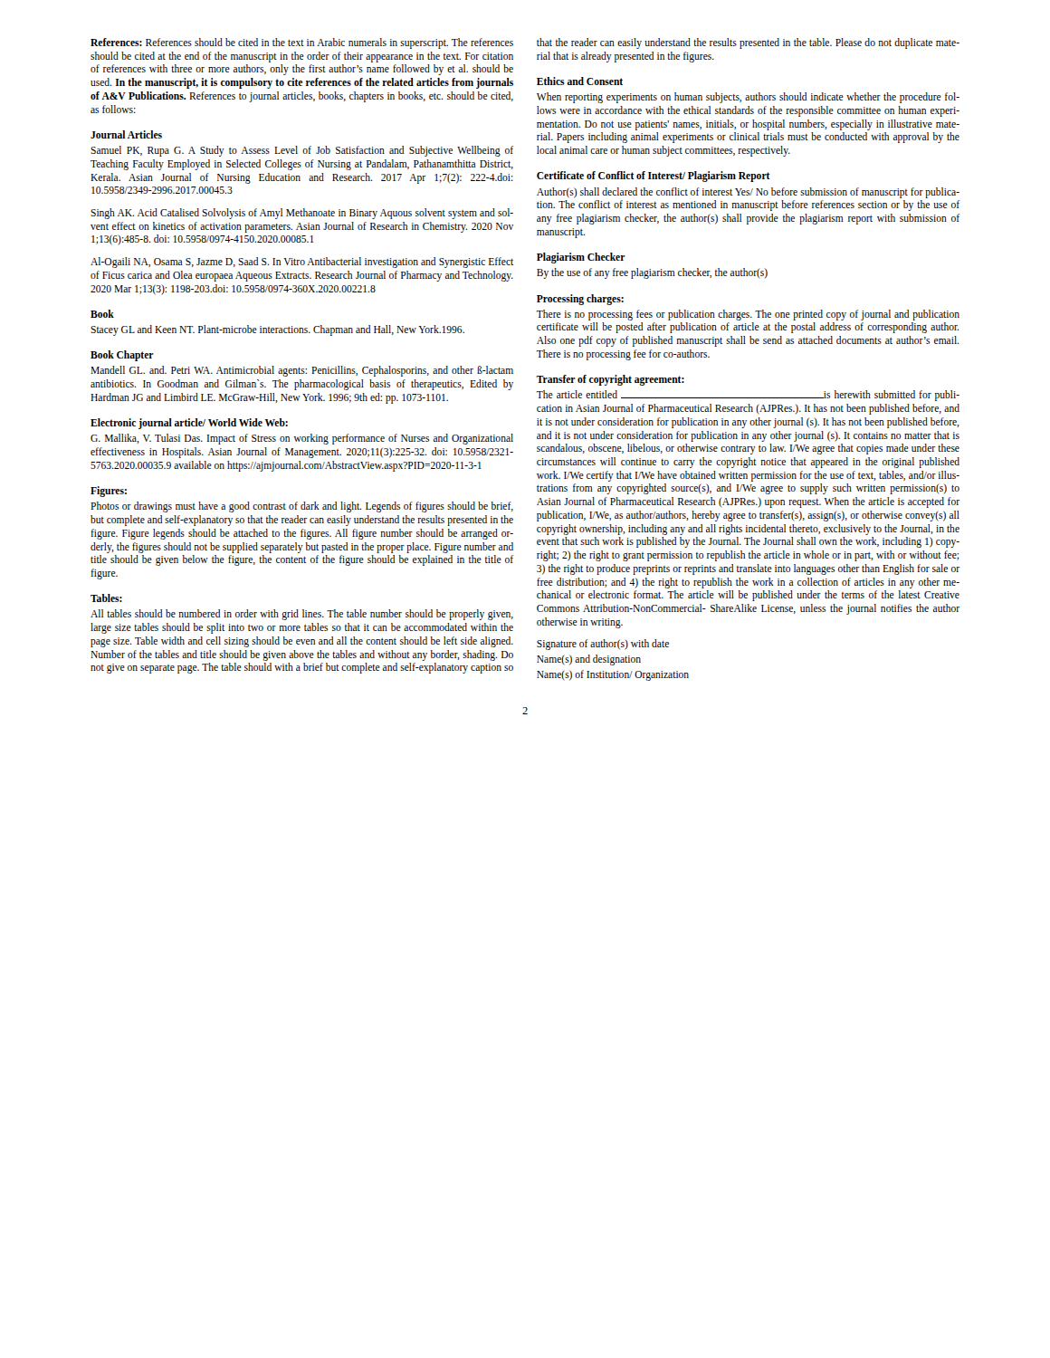References: References should be cited in the text in Arabic numerals in superscript. The references should be cited at the end of the manuscript in the order of their appearance in the text. For citation of references with three or more authors, only the first author’s name followed by et al. should be used. In the manuscript, it is compulsory to cite references of the related articles from journals of A&V Publications. References to journal articles, books, chapters in books, etc. should be cited, as follows:
Journal Articles
Samuel PK, Rupa G. A Study to Assess Level of Job Satisfaction and Subjective Wellbeing of Teaching Faculty Employed in Selected Colleges of Nursing at Pandalam, Pathanamthitta District, Kerala. Asian Journal of Nursing Education and Research. 2017 Apr 1;7(2): 222-4.doi: 10.5958/2349-2996.2017.00045.3
Singh AK. Acid Catalised Solvolysis of Amyl Methanoate in Binary Aquous solvent system and solvent effect on kinetics of activation parameters. Asian Journal of Research in Chemistry. 2020 Nov 1;13(6):485-8. doi: 10.5958/0974-4150.2020.00085.1
Al-Ogaili NA, Osama S, Jazme D, Saad S. In Vitro Antibacterial investigation and Synergistic Effect of Ficus carica and Olea europaea Aqueous Extracts. Research Journal of Pharmacy and Technology. 2020 Mar 1;13(3): 1198-203.doi: 10.5958/0974-360X.2020.00221.8
Book
Stacey GL and Keen NT. Plant-microbe interactions. Chapman and Hall, New York.1996.
Book Chapter
Mandell GL. and. Petri WA. Antimicrobial agents: Penicillins, Cephalosporins, and other ß-lactam antibiotics. In Goodman and Gilman`s. The pharmacological basis of therapeutics, Edited by Hardman JG and Limbird LE. McGraw-Hill, New York. 1996; 9th ed: pp. 1073-1101.
Electronic journal article/ World Wide Web:
G. Mallika, V. Tulasi Das. Impact of Stress on working performance of Nurses and Organizational effectiveness in Hospitals. Asian Journal of Management. 2020;11(3):225-32. doi: 10.5958/2321-5763.2020.00035.9 available on https://ajmjournal.com/AbstractView.aspx?PID=2020-11-3-1
Figures:
Photos or drawings must have a good contrast of dark and light. Legends of figures should be brief, but complete and self-explanatory so that the reader can easily understand the results presented in the figure. Figure legends should be attached to the figures. All figure number should be arranged orderly, the figures should not be supplied separately but pasted in the proper place. Figure number and title should be given below the figure, the content of the figure should be explained in the title of figure.
Tables:
All tables should be numbered in order with grid lines. The table number should be properly given, large size tables should be split into two or more tables so that it can be accommodated within the page size. Table width and cell sizing should be even and all the content should be left side aligned. Number of the tables and title should be given above the tables and without any border, shading. Do not give on separate page. The table should with a brief but complete and self-explanatory caption so that the reader can easily understand the results presented in the table. Please do not duplicate material that is already presented in the figures.
Ethics and Consent
When reporting experiments on human subjects, authors should indicate whether the procedure follows were in accordance with the ethical standards of the responsible committee on human experimentation. Do not use patients' names, initials, or hospital numbers, especially in illustrative material. Papers including animal experiments or clinical trials must be conducted with approval by the local animal care or human subject committees, respectively.
Certificate of Conflict of Interest/ Plagiarism Report
Author(s) shall declared the conflict of interest Yes/ No before submission of manuscript for publication. The conflict of interest as mentioned in manuscript before references section or by the use of any free plagiarism checker, the author(s) shall provide the plagiarism report with submission of manuscript.
Plagiarism Checker
By the use of any free plagiarism checker, the author(s)
Processing charges:
There is no processing fees or publication charges. The one printed copy of journal and publication certificate will be posted after publication of article at the postal address of corresponding author. Also one pdf copy of published manuscript shall be send as attached documents at author’s email. There is no processing fee for co-authors.
Transfer of copyright agreement:
The article entitled is herewith submitted for publication in Asian Journal of Pharmaceutical Research (AJPRes.). It has not been published before, and it is not under consideration for publication in any other journal (s). It has not been published before, and it is not under consideration for publication in any other journal (s). It contains no matter that is scandalous, obscene, libelous, or otherwise contrary to law. I/We agree that copies made under these circumstances will continue to carry the copyright notice that appeared in the original published work. I/We certify that I/We have obtained written permission for the use of text, tables, and/or illustrations from any copyrighted source(s), and I/We agree to supply such written permission(s) to Asian Journal of Pharmaceutical Research (AJPRes.) upon request. When the article is accepted for publication, I/We, as author/authors, hereby agree to transfer(s), assign(s), or otherwise convey(s) all copyright ownership, including any and all rights incidental thereto, exclusively to the Journal, in the event that such work is published by the Journal. The Journal shall own the work, including 1) copyright; 2) the right to grant permission to republish the article in whole or in part, with or without fee; 3) the right to produce preprints or reprints and translate into languages other than English for sale or free distribution; and 4) the right to republish the work in a collection of articles in any other mechanical or electronic format. The article will be published under the terms of the latest Creative Commons Attribution-NonCommercial- ShareAlike License, unless the journal notifies the author otherwise in writing.
Signature of author(s) with date
Name(s) and designation
Name(s) of Institution/ Organization
2